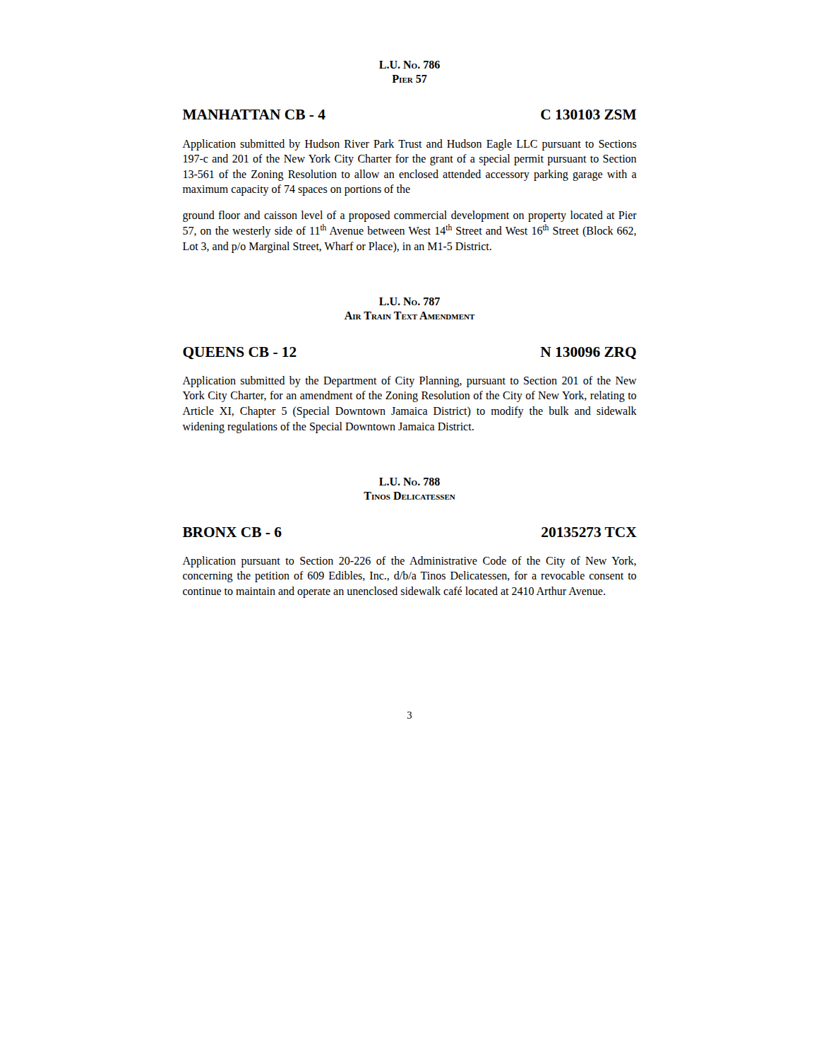L.U. No. 786
Pier 57
MANHATTAN CB - 4 C 130103 ZSM
Application submitted by Hudson River Park Trust and Hudson Eagle LLC pursuant to Sections 197-c and 201 of the New York City Charter for the grant of a special permit pursuant to Section 13-561 of the Zoning Resolution to allow an enclosed attended accessory parking garage with a maximum capacity of 74 spaces on portions of the
ground floor and caisson level of a proposed commercial development on property located at Pier 57, on the westerly side of 11th Avenue between West 14th Street and West 16th Street (Block 662, Lot 3, and p/o Marginal Street, Wharf or Place), in an M1-5 District.
L.U. No. 787
Air Train Text Amendment
QUEENS CB - 12 N 130096 ZRQ
Application submitted by the Department of City Planning, pursuant to Section 201 of the New York City Charter, for an amendment of the Zoning Resolution of the City of New York, relating to Article XI, Chapter 5 (Special Downtown Jamaica District) to modify the bulk and sidewalk widening regulations of the Special Downtown Jamaica District.
L.U. No. 788
Tinos Delicatessen
BRONX CB - 6 20135273 TCX
Application pursuant to Section 20-226 of the Administrative Code of the City of New York, concerning the petition of 609 Edibles, Inc., d/b/a Tinos Delicatessen, for a revocable consent to continue to maintain and operate an unenclosed sidewalk café located at 2410 Arthur Avenue.
3